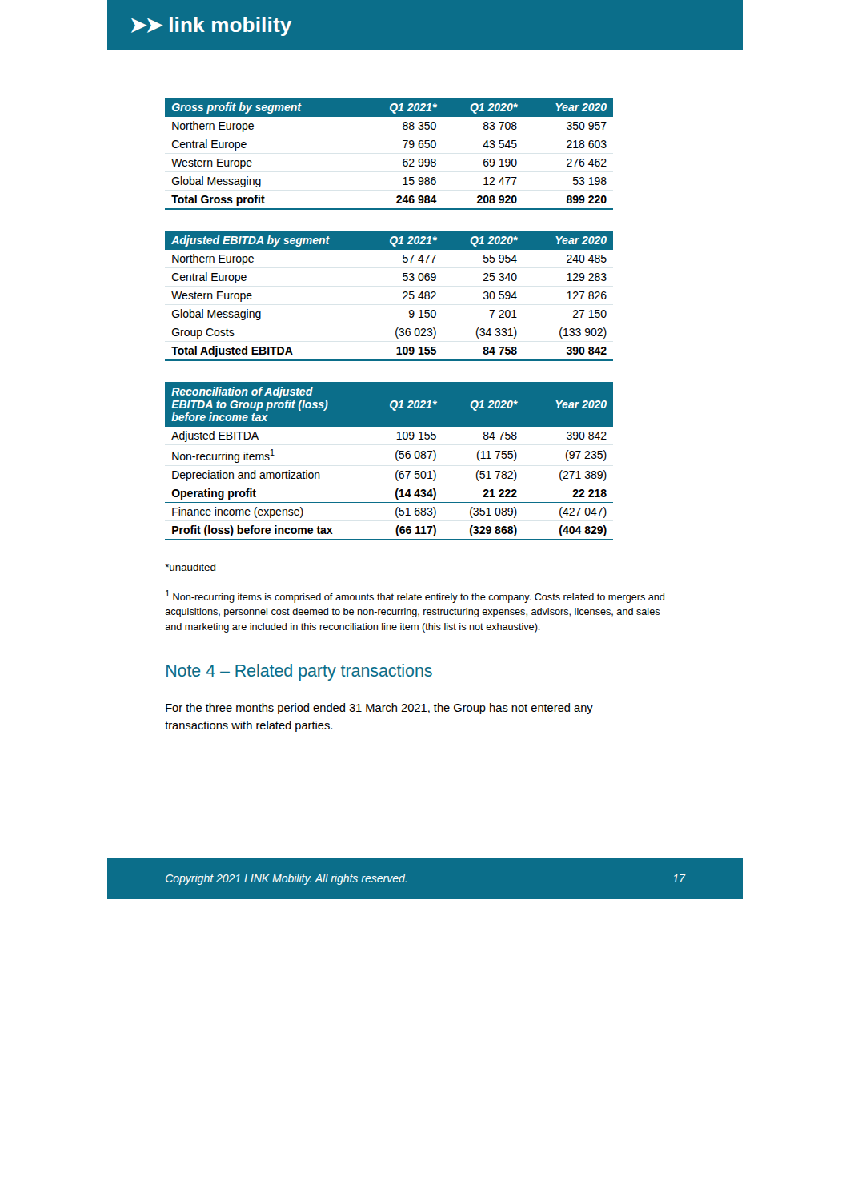➤➤ link mobility
| Gross profit by segment | Q1 2021* | Q1 2020* | Year 2020 |
| --- | --- | --- | --- |
| Northern Europe | 88 350 | 83 708 | 350 957 |
| Central Europe | 79 650 | 43 545 | 218 603 |
| Western Europe | 62 998 | 69 190 | 276 462 |
| Global Messaging | 15 986 | 12 477 | 53 198 |
| Total Gross profit | 246 984 | 208 920 | 899 220 |
| Adjusted EBITDA by segment | Q1 2021* | Q1 2020* | Year 2020 |
| --- | --- | --- | --- |
| Northern Europe | 57 477 | 55 954 | 240 485 |
| Central Europe | 53 069 | 25 340 | 129 283 |
| Western Europe | 25 482 | 30 594 | 127 826 |
| Global Messaging | 9 150 | 7 201 | 27 150 |
| Group Costs | (36 023) | (34 331) | (133 902) |
| Total Adjusted EBITDA | 109 155 | 84 758 | 390 842 |
| Reconciliation of Adjusted EBITDA to Group profit (loss) before income tax | Q1 2021* | Q1 2020* | Year 2020 |
| --- | --- | --- | --- |
| Adjusted EBITDA | 109 155 | 84 758 | 390 842 |
| Non-recurring items 1 | (56 087) | (11 755) | (97 235) |
| Depreciation and amortization | (67 501) | (51 782) | (271 389) |
| Operating profit | (14 434) | 21 222 | 22 218 |
| Finance income (expense) | (51 683) | (351 089) | (427 047) |
| Profit (loss) before income tax | (66 117) | (329 868) | (404 829) |
*unaudited
1 Non-recurring items is comprised of amounts that relate entirely to the company. Costs related to mergers and acquisitions, personnel cost deemed to be non-recurring, restructuring expenses, advisors, licenses, and sales and marketing are included in this reconciliation line item (this list is not exhaustive).
Note 4 – Related party transactions
For the three months period ended 31 March 2021, the Group has not entered any transactions with related parties.
Copyright 2021 LINK Mobility. All rights reserved. 17